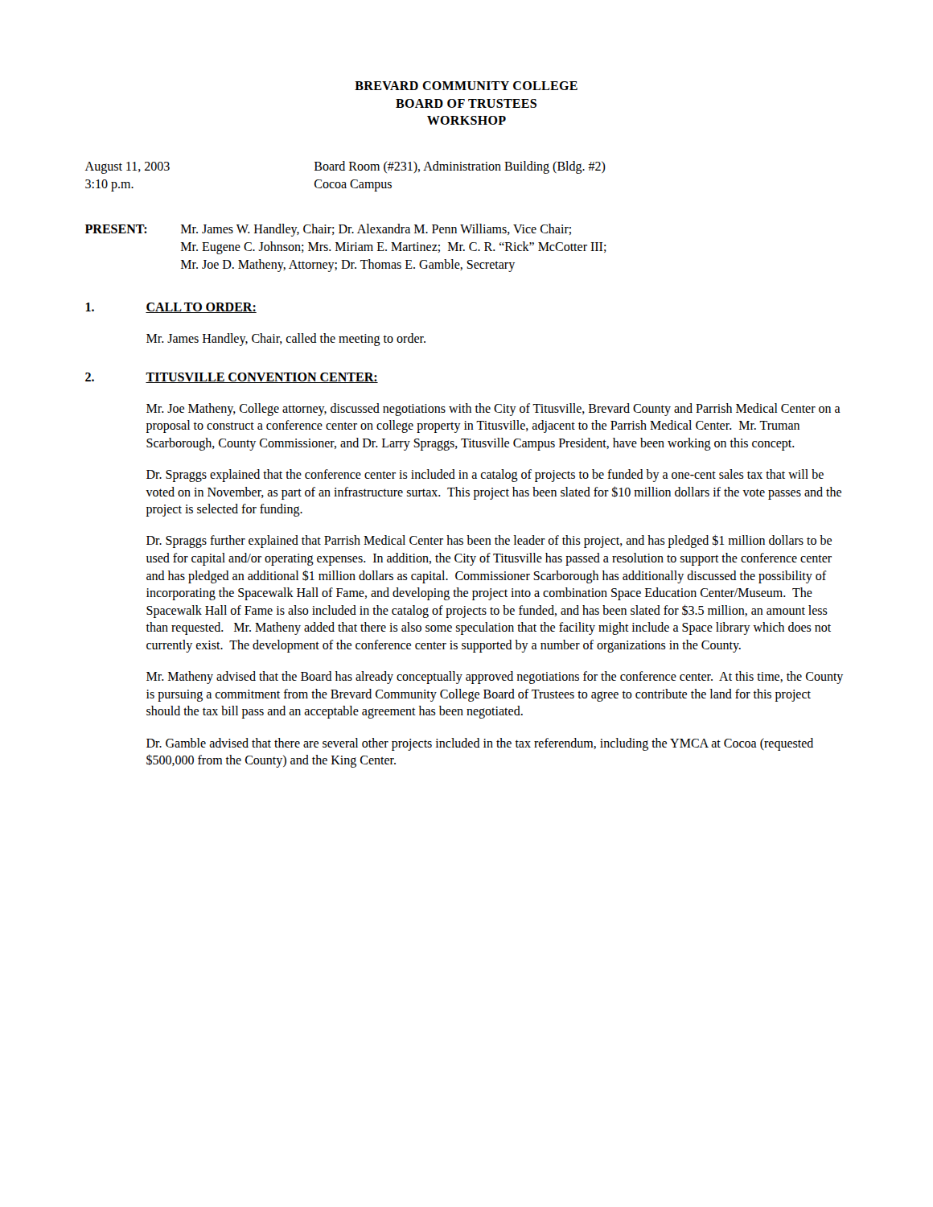BREVARD COMMUNITY COLLEGE
BOARD OF TRUSTEES
WORKSHOP
| August 11, 2003 | Board Room (#231), Administration Building (Bldg. #2) |
| 3:10 p.m. | Cocoa Campus |
| PRESENT: | Mr. James W. Handley, Chair; Dr. Alexandra M. Penn Williams, Vice Chair; Mr. Eugene C. Johnson; Mrs. Miriam E. Martinez; Mr. C. R. “Rick” McCotter III; Mr. Joe D. Matheny, Attorney; Dr. Thomas E. Gamble, Secretary |
| 1. | CALL TO ORDER: |
Mr. James Handley, Chair, called the meeting to order.
| 2. | TITUSVILLE CONVENTION CENTER: |
Mr. Joe Matheny, College attorney, discussed negotiations with the City of Titusville, Brevard County and Parrish Medical Center on a proposal to construct a conference center on college property in Titusville, adjacent to the Parrish Medical Center. Mr. Truman Scarborough, County Commissioner, and Dr. Larry Spraggs, Titusville Campus President, have been working on this concept.
Dr. Spraggs explained that the conference center is included in a catalog of projects to be funded by a one-cent sales tax that will be voted on in November, as part of an infrastructure surtax. This project has been slated for $10 million dollars if the vote passes and the project is selected for funding.
Dr. Spraggs further explained that Parrish Medical Center has been the leader of this project, and has pledged $1 million dollars to be used for capital and/or operating expenses. In addition, the City of Titusville has passed a resolution to support the conference center and has pledged an additional $1 million dollars as capital. Commissioner Scarborough has additionally discussed the possibility of incorporating the Spacewalk Hall of Fame, and developing the project into a combination Space Education Center/Museum. The Spacewalk Hall of Fame is also included in the catalog of projects to be funded, and has been slated for $3.5 million, an amount less than requested. Mr. Matheny added that there is also some speculation that the facility might include a Space library which does not currently exist. The development of the conference center is supported by a number of organizations in the County.
Mr. Matheny advised that the Board has already conceptually approved negotiations for the conference center. At this time, the County is pursuing a commitment from the Brevard Community College Board of Trustees to agree to contribute the land for this project should the tax bill pass and an acceptable agreement has been negotiated.
Dr. Gamble advised that there are several other projects included in the tax referendum, including the YMCA at Cocoa (requested $500,000 from the County) and the King Center.